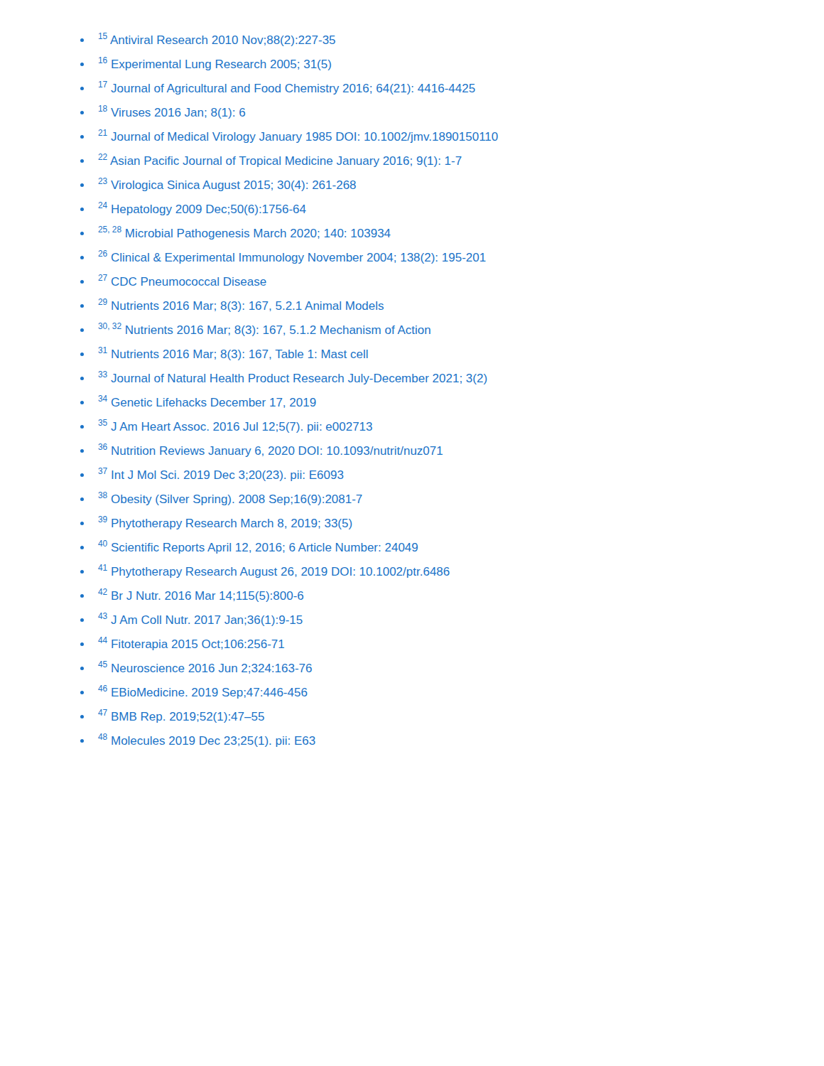15 Antiviral Research 2010 Nov;88(2):227-35
16 Experimental Lung Research 2005; 31(5)
17 Journal of Agricultural and Food Chemistry 2016; 64(21): 4416-4425
18 Viruses 2016 Jan; 8(1): 6
21 Journal of Medical Virology January 1985 DOI: 10.1002/jmv.1890150110
22 Asian Pacific Journal of Tropical Medicine January 2016; 9(1): 1-7
23 Virologica Sinica August 2015; 30(4): 261-268
24 Hepatology 2009 Dec;50(6):1756-64
25, 28 Microbial Pathogenesis March 2020; 140: 103934
26 Clinical & Experimental Immunology November 2004; 138(2): 195-201
27 CDC Pneumococcal Disease
29 Nutrients 2016 Mar; 8(3): 167, 5.2.1 Animal Models
30, 32 Nutrients 2016 Mar; 8(3): 167, 5.1.2 Mechanism of Action
31 Nutrients 2016 Mar; 8(3): 167, Table 1: Mast cell
33 Journal of Natural Health Product Research July-December 2021; 3(2)
34 Genetic Lifehacks December 17, 2019
35 J Am Heart Assoc. 2016 Jul 12;5(7). pii: e002713
36 Nutrition Reviews January 6, 2020 DOI: 10.1093/nutrit/nuz071
37 Int J Mol Sci. 2019 Dec 3;20(23). pii: E6093
38 Obesity (Silver Spring). 2008 Sep;16(9):2081-7
39 Phytotherapy Research March 8, 2019; 33(5)
40 Scientific Reports April 12, 2016; 6 Article Number: 24049
41 Phytotherapy Research August 26, 2019 DOI: 10.1002/ptr.6486
42 Br J Nutr. 2016 Mar 14;115(5):800-6
43 J Am Coll Nutr. 2017 Jan;36(1):9-15
44 Fitoterapia 2015 Oct;106:256-71
45 Neuroscience 2016 Jun 2;324:163-76
46 EBioMedicine. 2019 Sep;47:446-456
47 BMB Rep. 2019;52(1):47–55
48 Molecules 2019 Dec 23;25(1). pii: E63